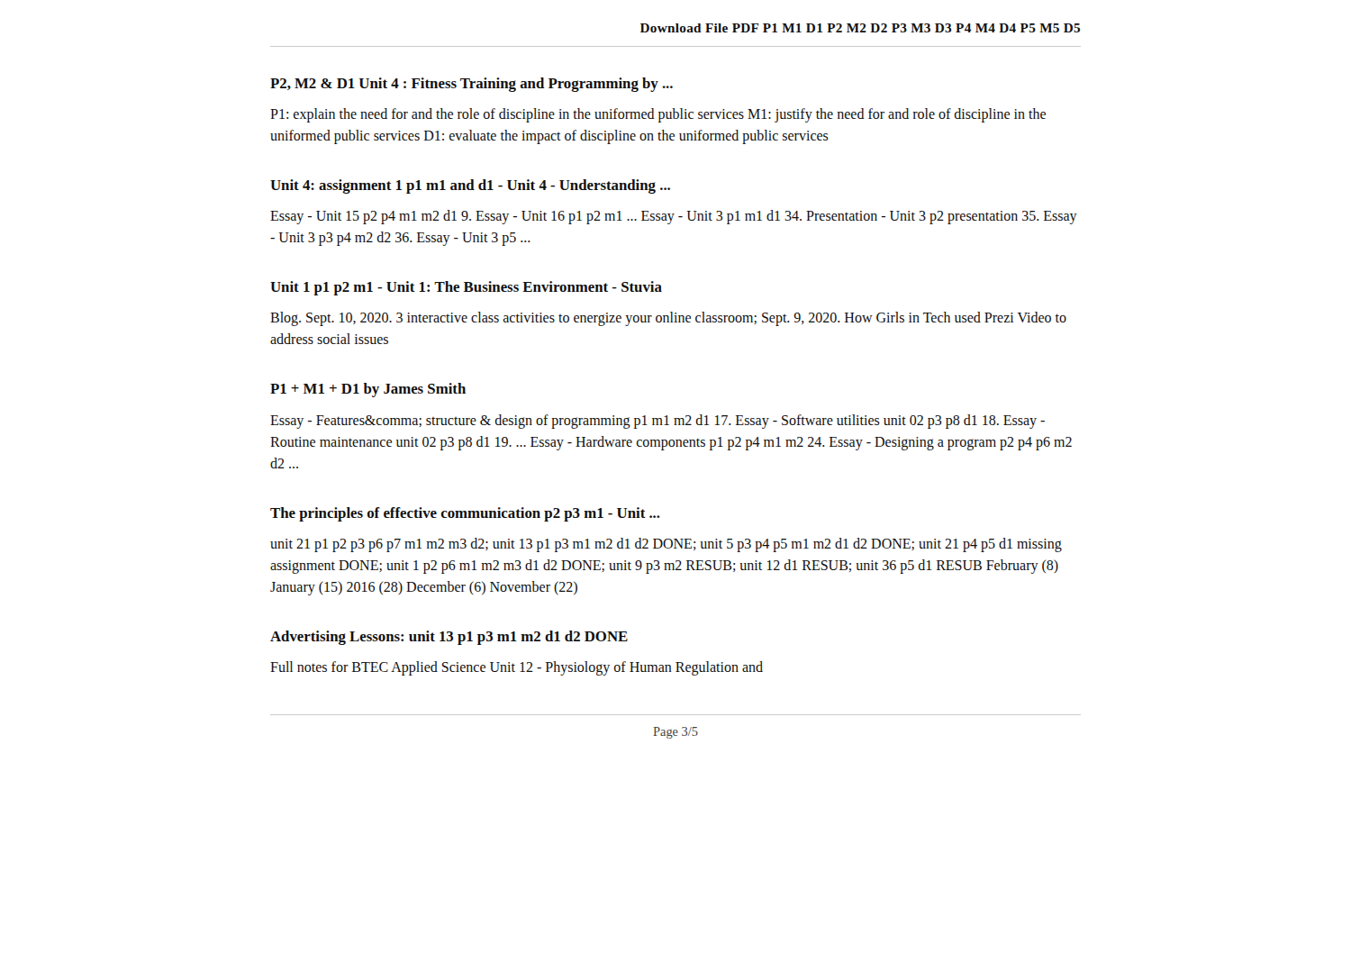Download File PDF P1 M1 D1 P2 M2 D2 P3 M3 D3 P4 M4 D4 P5 M5 D5
P2, M2 & D1 Unit 4 : Fitness Training and Programming by ...
P1: explain the need for and the role of discipline in the uniformed public services M1: justify the need for and role of discipline in the uniformed public services D1: evaluate the impact of discipline on the uniformed public services
Unit 4: assignment 1 p1 m1 and d1 - Unit 4 - Understanding ...
Essay - Unit 15 p2 p4 m1 m2 d1 9. Essay - Unit 16 p1 p2 m1 ... Essay - Unit 3 p1 m1 d1 34. Presentation - Unit 3 p2 presentation 35. Essay - Unit 3 p3 p4 m2 d2 36. Essay - Unit 3 p5 ...
Unit 1 p1 p2 m1 - Unit 1: The Business Environment - Stuvia
Blog. Sept. 10, 2020. 3 interactive class activities to energize your online classroom; Sept. 9, 2020. How Girls in Tech used Prezi Video to address social issues
P1 + M1 + D1 by James Smith
Essay - Features&comma; structure & design of programming p1 m1 m2 d1 17. Essay - Software utilities unit 02 p3 p8 d1 18. Essay - Routine maintenance unit 02 p3 p8 d1 19. ... Essay - Hardware components p1 p2 p4 m1 m2 24. Essay - Designing a program p2 p4 p6 m2 d2 ...
The principles of effective communication p2 p3 m1 - Unit ...
unit 21 p1 p2 p3 p6 p7 m1 m2 m3 d2; unit 13 p1 p3 m1 m2 d1 d2 DONE; unit 5 p3 p4 p5 m1 m2 d1 d2 DONE; unit 21 p4 p5 d1 missing assignment DONE; unit 1 p2 p6 m1 m2 m3 d1 d2 DONE; unit 9 p3 m2 RESUB; unit 12 d1 RESUB; unit 36 p5 d1 RESUB February (8) January (15) 2016 (28) December (6) November (22)
Advertising Lessons: unit 13 p1 p3 m1 m2 d1 d2 DONE
Full notes for BTEC Applied Science Unit 12 - Physiology of Human Regulation and
Page 3/5